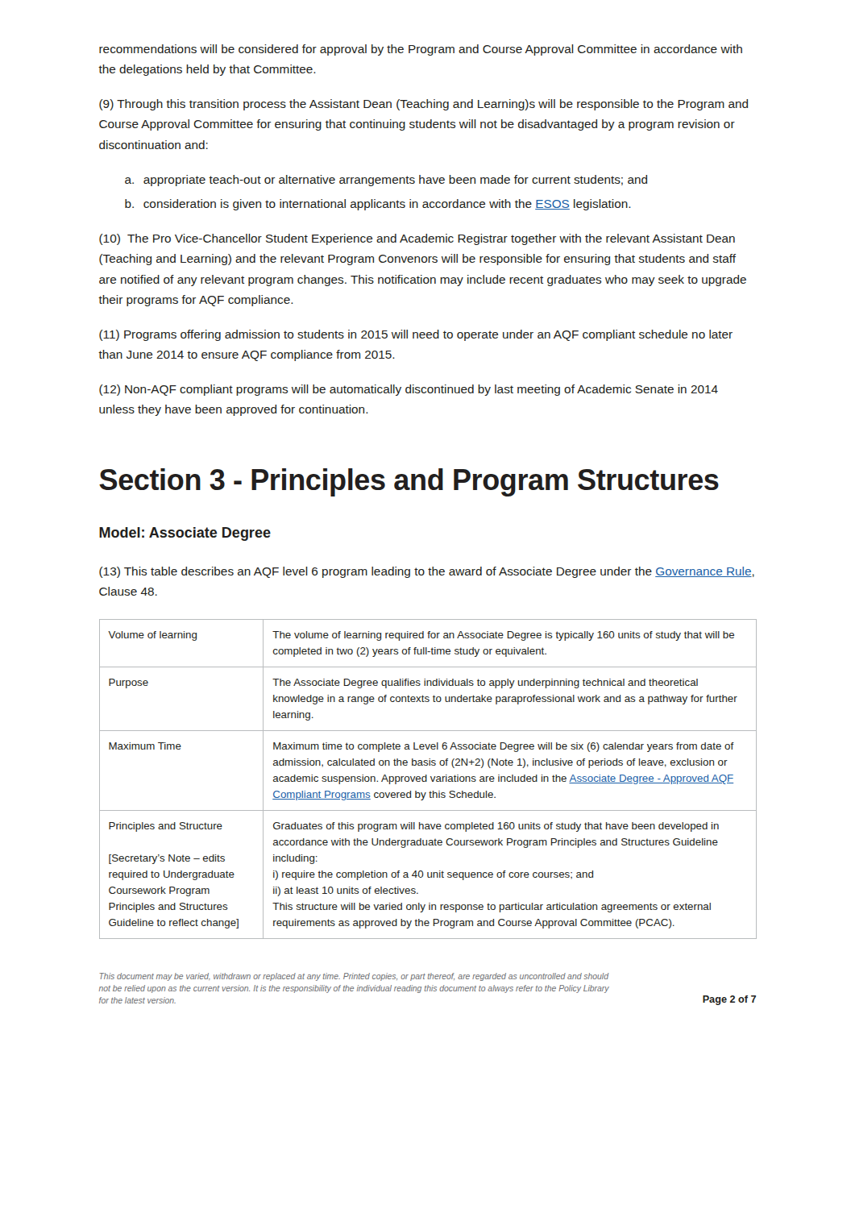recommendations will be considered for approval by the Program and Course Approval Committee in accordance with the delegations held by that Committee.
(9) Through this transition process the Assistant Dean (Teaching and Learning)s will be responsible to the Program and Course Approval Committee for ensuring that continuing students will not be disadvantaged by a program revision or discontinuation and:
appropriate teach-out or alternative arrangements have been made for current students; and
consideration is given to international applicants in accordance with the ESOS legislation.
(10) The Pro Vice-Chancellor Student Experience and Academic Registrar together with the relevant Assistant Dean (Teaching and Learning) and the relevant Program Convenors will be responsible for ensuring that students and staff are notified of any relevant program changes. This notification may include recent graduates who may seek to upgrade their programs for AQF compliance.
(11) Programs offering admission to students in 2015 will need to operate under an AQF compliant schedule no later than June 2014 to ensure AQF compliance from 2015.
(12) Non-AQF compliant programs will be automatically discontinued by last meeting of Academic Senate in 2014 unless they have been approved for continuation.
Section 3 - Principles and Program Structures
Model: Associate Degree
(13) This table describes an AQF level 6 program leading to the award of Associate Degree under the Governance Rule, Clause 48.
| Volume of learning | The volume of learning required for an Associate Degree is typically 160 units of study that will be completed in two (2) years of full-time study or equivalent. |
| Purpose | The Associate Degree qualifies individuals to apply underpinning technical and theoretical knowledge in a range of contexts to undertake paraprofessional work and as a pathway for further learning. |
| Maximum Time | Maximum time to complete a Level 6 Associate Degree will be six (6) calendar years from date of admission, calculated on the basis of (2N+2) (Note 1), inclusive of periods of leave, exclusion or academic suspension. Approved variations are included in the Associate Degree - Approved AQF Compliant Programs covered by this Schedule. |
| Principles and Structure [Secretary’s Note – edits required to Undergraduate Coursework Program Principles and Structures Guideline to reflect change] | Graduates of this program will have completed 160 units of study that have been developed in accordance with the Undergraduate Coursework Program Principles and Structures Guideline including: i) require the completion of a 40 unit sequence of core courses; and ii) at least 10 units of electives. This structure will be varied only in response to particular articulation agreements or external requirements as approved by the Program and Course Approval Committee (PCAC). |
This document may be varied, withdrawn or replaced at any time. Printed copies, or part thereof, are regarded as uncontrolled and should not be relied upon as the current version. It is the responsibility of the individual reading this document to always refer to the Policy Library for the latest version.
Page 2 of 7